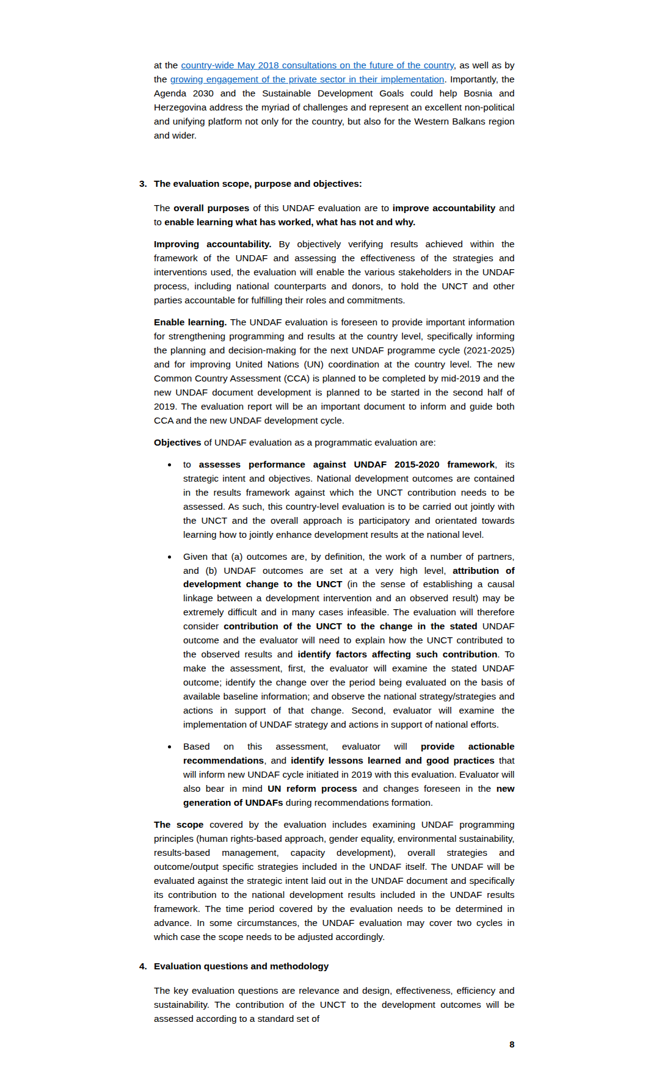at the country-wide May 2018 consultations on the future of the country, as well as by the growing engagement of the private sector in their implementation. Importantly, the Agenda 2030 and the Sustainable Development Goals could help Bosnia and Herzegovina address the myriad of challenges and represent an excellent non-political and unifying platform not only for the country, but also for the Western Balkans region and wider.
3. The evaluation scope, purpose and objectives:
The overall purposes of this UNDAF evaluation are to improve accountability and to enable learning what has worked, what has not and why.
Improving accountability. By objectively verifying results achieved within the framework of the UNDAF and assessing the effectiveness of the strategies and interventions used, the evaluation will enable the various stakeholders in the UNDAF process, including national counterparts and donors, to hold the UNCT and other parties accountable for fulfilling their roles and commitments.
Enable learning. The UNDAF evaluation is foreseen to provide important information for strengthening programming and results at the country level, specifically informing the planning and decision-making for the next UNDAF programme cycle (2021-2025) and for improving United Nations (UN) coordination at the country level. The new Common Country Assessment (CCA) is planned to be completed by mid-2019 and the new UNDAF document development is planned to be started in the second half of 2019. The evaluation report will be an important document to inform and guide both CCA and the new UNDAF development cycle.
Objectives of UNDAF evaluation as a programmatic evaluation are:
to assesses performance against UNDAF 2015-2020 framework, its strategic intent and objectives. National development outcomes are contained in the results framework against which the UNCT contribution needs to be assessed. As such, this country-level evaluation is to be carried out jointly with the UNCT and the overall approach is participatory and orientated towards learning how to jointly enhance development results at the national level.
Given that (a) outcomes are, by definition, the work of a number of partners, and (b) UNDAF outcomes are set at a very high level, attribution of development change to the UNCT (in the sense of establishing a causal linkage between a development intervention and an observed result) may be extremely difficult and in many cases infeasible. The evaluation will therefore consider contribution of the UNCT to the change in the stated UNDAF outcome and the evaluator will need to explain how the UNCT contributed to the observed results and identify factors affecting such contribution. To make the assessment, first, the evaluator will examine the stated UNDAF outcome; identify the change over the period being evaluated on the basis of available baseline information; and observe the national strategy/strategies and actions in support of that change. Second, evaluator will examine the implementation of UNDAF strategy and actions in support of national efforts.
Based on this assessment, evaluator will provide actionable recommendations, and identify lessons learned and good practices that will inform new UNDAF cycle initiated in 2019 with this evaluation. Evaluator will also bear in mind UN reform process and changes foreseen in the new generation of UNDAFs during recommendations formation.
The scope covered by the evaluation includes examining UNDAF programming principles (human rights-based approach, gender equality, environmental sustainability, results-based management, capacity development), overall strategies and outcome/output specific strategies included in the UNDAF itself. The UNDAF will be evaluated against the strategic intent laid out in the UNDAF document and specifically its contribution to the national development results included in the UNDAF results framework. The time period covered by the evaluation needs to be determined in advance. In some circumstances, the UNDAF evaluation may cover two cycles in which case the scope needs to be adjusted accordingly.
4. Evaluation questions and methodology
The key evaluation questions are relevance and design, effectiveness, efficiency and sustainability. The contribution of the UNCT to the development outcomes will be assessed according to a standard set of
8